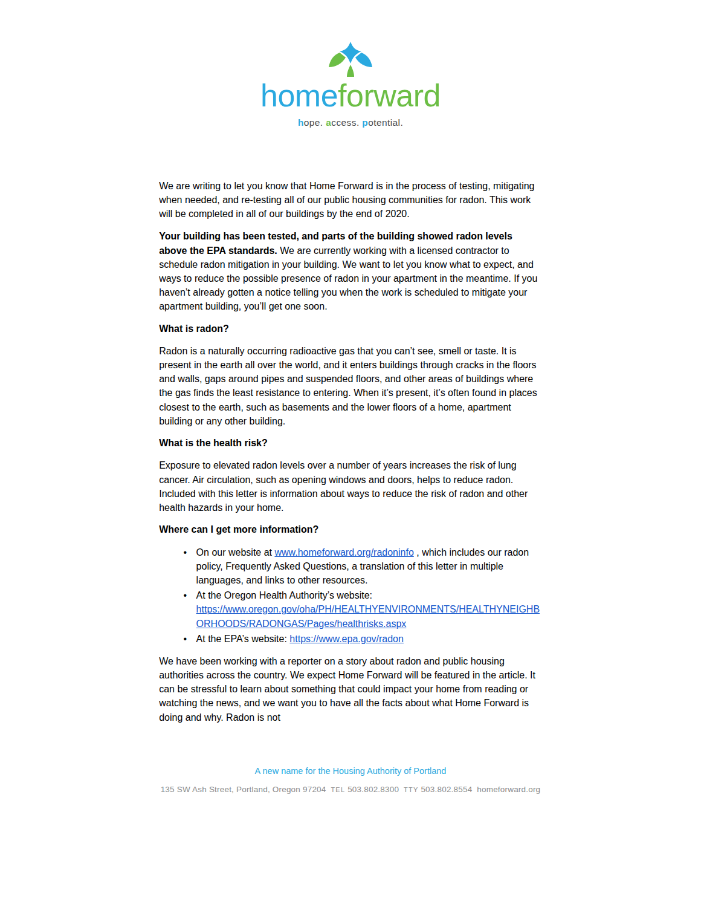home forward
hope. access. potential.
We are writing to let you know that Home Forward is in the process of testing, mitigating when needed, and re-testing all of our public housing communities for radon. This work will be completed in all of our buildings by the end of 2020.
Your building has been tested, and parts of the building showed radon levels above the EPA standards. We are currently working with a licensed contractor to schedule radon mitigation in your building. We want to let you know what to expect, and ways to reduce the possible presence of radon in your apartment in the meantime. If you haven’t already gotten a notice telling you when the work is scheduled to mitigate your apartment building, you’ll get one soon.
What is radon?
Radon is a naturally occurring radioactive gas that you can’t see, smell or taste. It is present in the earth all over the world, and it enters buildings through cracks in the floors and walls, gaps around pipes and suspended floors, and other areas of buildings where the gas finds the least resistance to entering. When it’s present, it’s often found in places closest to the earth, such as basements and the lower floors of a home, apartment building or any other building.
What is the health risk?
Exposure to elevated radon levels over a number of years increases the risk of lung cancer. Air circulation, such as opening windows and doors, helps to reduce radon. Included with this letter is information about ways to reduce the risk of radon and other health hazards in your home.
Where can I get more information?
On our website at www.homeforward.org/radoninfo , which includes our radon policy, Frequently Asked Questions, a translation of this letter in multiple languages, and links to other resources.
At the Oregon Health Authority’s website:
https://www.oregon.gov/oha/PH/HEALTHYENVIRONMENTS/HEALTHYNEIGHBORHOODS/RADONGAS/Pages/healthrisks.aspx
At the EPA’s website: https://www.epa.gov/radon
We have been working with a reporter on a story about radon and public housing authorities across the country. We expect Home Forward will be featured in the article. It can be stressful to learn about something that could impact your home from reading or watching the news, and we want you to have all the facts about what Home Forward is doing and why. Radon is not
A new name for the Housing Authority of Portland
135 SW Ash Street, Portland, Oregon 97204 tel 503.802.8300 tty 503.802.8554 homeforward.org